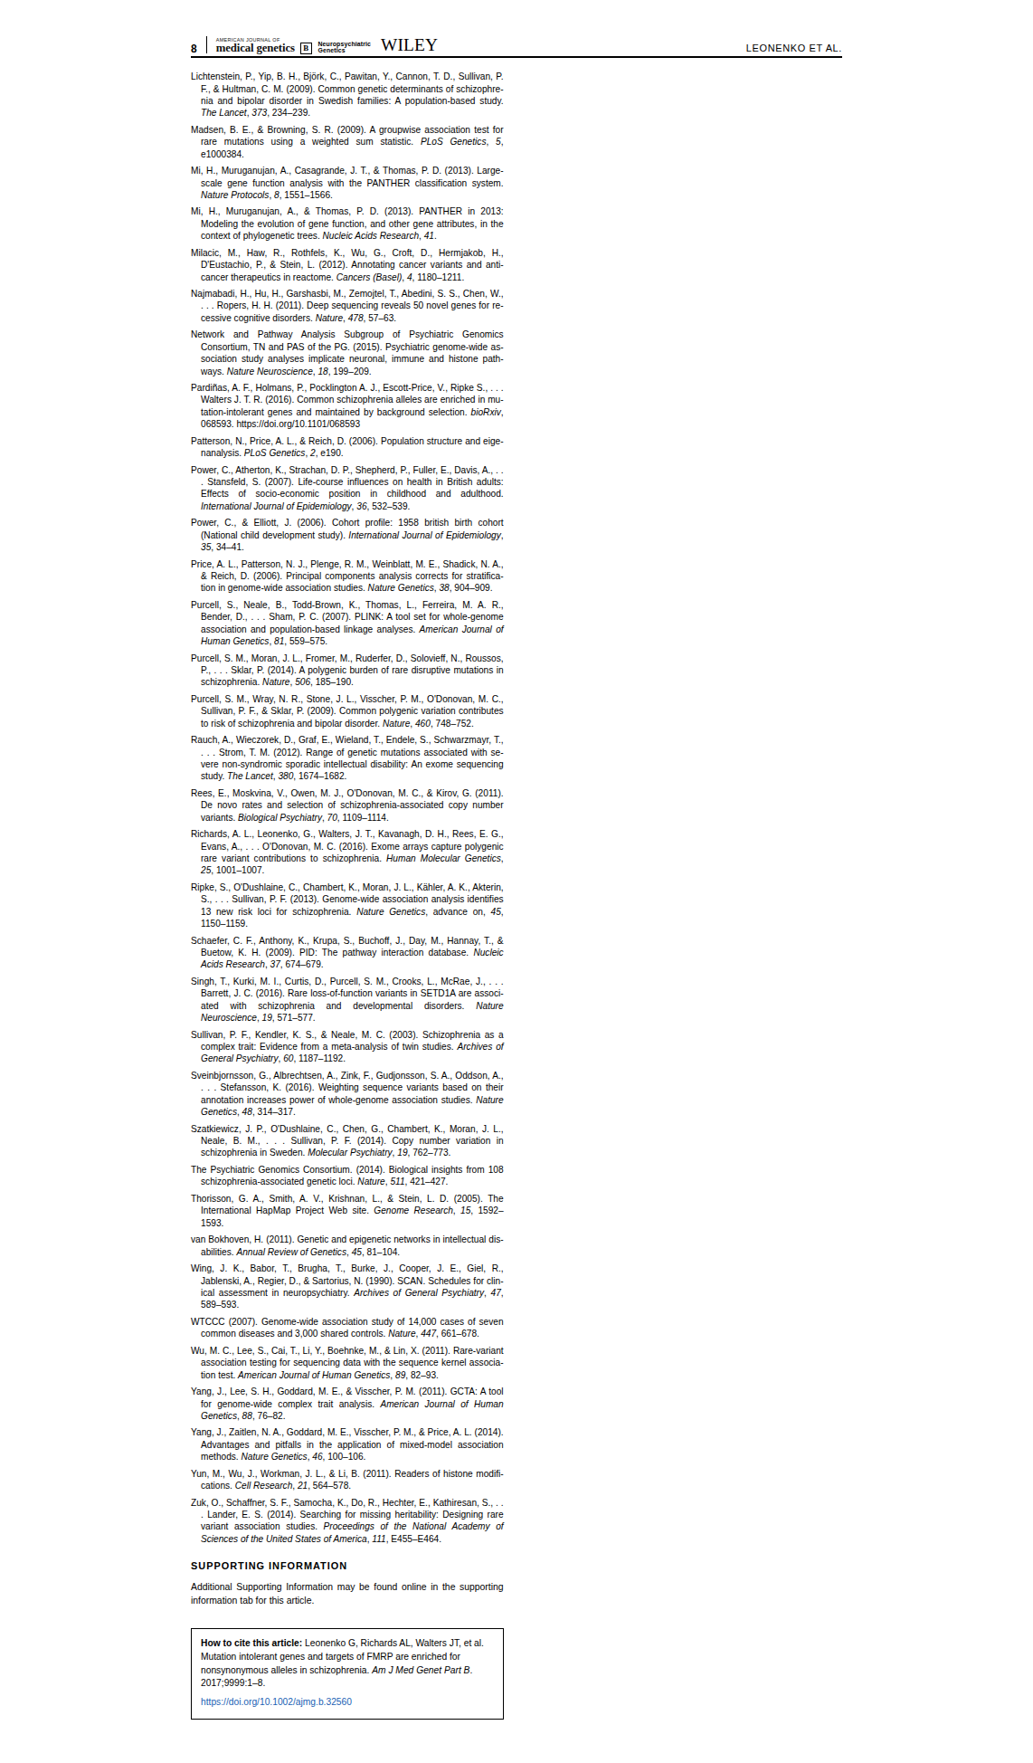8 AMERICAN JOURNAL OF medical genetics B Neuropsychiatric Genetics WILEY LEONENKO ET AL.
Lichtenstein, P., Yip, B. H., Björk, C., Pawitan, Y., Cannon, T. D., Sullivan, P. F., & Hultman, C. M. (2009). Common genetic determinants of schizophrenia and bipolar disorder in Swedish families: A population-based study. The Lancet, 373, 234–239.
Madsen, B. E., & Browning, S. R. (2009). A groupwise association test for rare mutations using a weighted sum statistic. PLoS Genetics, 5, e1000384.
Mi, H., Muruganujan, A., Casagrande, J. T., & Thomas, P. D. (2013). Large-scale gene function analysis with the PANTHER classification system. Nature Protocols, 8, 1551–1566.
Mi, H., Muruganujan, A., & Thomas, P. D. (2013). PANTHER in 2013: Modeling the evolution of gene function, and other gene attributes, in the context of phylogenetic trees. Nucleic Acids Research, 41.
Milacic, M., Haw, R., Rothfels, K., Wu, G., Croft, D., Hermjakob, H., D'Eustachio, P., & Stein, L. (2012). Annotating cancer variants and anti-cancer therapeutics in reactome. Cancers (Basel), 4, 1180–1211.
Najmabadi, H., Hu, H., Garshasbi, M., Zemojtel, T., Abedini, S. S., Chen, W., . . . Ropers, H. H. (2011). Deep sequencing reveals 50 novel genes for recessive cognitive disorders. Nature, 478, 57–63.
Network and Pathway Analysis Subgroup of Psychiatric Genomics Consortium, TN and PAS of the PG. (2015). Psychiatric genome-wide association study analyses implicate neuronal, immune and histone pathways. Nature Neuroscience, 18, 199–209.
Pardiñas, A. F., Holmans, P., Pocklington A. J., Escott-Price, V., Ripke S., . . . Walters J. T. R. (2016). Common schizophrenia alleles are enriched in mutation-intolerant genes and maintained by background selection. bioRxiv, 068593. https://doi.org/10.1101/068593
Patterson, N., Price, A. L., & Reich, D. (2006). Population structure and eigenanalysis. PLoS Genetics, 2, e190.
Power, C., Atherton, K., Strachan, D. P., Shepherd, P., Fuller, E., Davis, A., . . . Stansfeld, S. (2007). Life-course influences on health in British adults: Effects of socio-economic position in childhood and adulthood. International Journal of Epidemiology, 36, 532–539.
Power, C., & Elliott, J. (2006). Cohort profile: 1958 british birth cohort (National child development study). International Journal of Epidemiology, 35, 34–41.
Price, A. L., Patterson, N. J., Plenge, R. M., Weinblatt, M. E., Shadick, N. A., & Reich, D. (2006). Principal components analysis corrects for stratification in genome-wide association studies. Nature Genetics, 38, 904–909.
Purcell, S., Neale, B., Todd-Brown, K., Thomas, L., Ferreira, M. A. R., Bender, D., . . . Sham, P. C. (2007). PLINK: A tool set for whole-genome association and population-based linkage analyses. American Journal of Human Genetics, 81, 559–575.
Purcell, S. M., Moran, J. L., Fromer, M., Ruderfer, D., Solovieff, N., Roussos, P., . . . Sklar, P. (2014). A polygenic burden of rare disruptive mutations in schizophrenia. Nature, 506, 185–190.
Purcell, S. M., Wray, N. R., Stone, J. L., Visscher, P. M., O'Donovan, M. C., Sullivan, P. F., & Sklar, P. (2009). Common polygenic variation contributes to risk of schizophrenia and bipolar disorder. Nature, 460, 748–752.
Rauch, A., Wieczorek, D., Graf, E., Wieland, T., Endele, S., Schwarzmayr, T., . . . Strom, T. M. (2012). Range of genetic mutations associated with severe non-syndromic sporadic intellectual disability: An exome sequencing study. The Lancet, 380, 1674–1682.
Rees, E., Moskvina, V., Owen, M. J., O'Donovan, M. C., & Kirov, G. (2011). De novo rates and selection of schizophrenia-associated copy number variants. Biological Psychiatry, 70, 1109–1114.
Richards, A. L., Leonenko, G., Walters, J. T., Kavanagh, D. H., Rees, E. G., Evans, A., . . . O'Donovan, M. C. (2016). Exome arrays capture polygenic rare variant contributions to schizophrenia. Human Molecular Genetics, 25, 1001–1007.
Ripke, S., O'Dushlaine, C., Chambert, K., Moran, J. L., Kähler, A. K., Akterin, S., . . . Sullivan, P. F. (2013). Genome-wide association analysis identifies 13 new risk loci for schizophrenia. Nature Genetics, advance on, 45, 1150–1159.
Schaefer, C. F., Anthony, K., Krupa, S., Buchoff, J., Day, M., Hannay, T., & Buetow, K. H. (2009). PID: The pathway interaction database. Nucleic Acids Research, 37, 674–679.
Singh, T., Kurki, M. I., Curtis, D., Purcell, S. M., Crooks, L., McRae, J., . . . Barrett, J. C. (2016). Rare loss-of-function variants in SETD1A are associated with schizophrenia and developmental disorders. Nature Neuroscience, 19, 571–577.
Sullivan, P. F., Kendler, K. S., & Neale, M. C. (2003). Schizophrenia as a complex trait: Evidence from a meta-analysis of twin studies. Archives of General Psychiatry, 60, 1187–1192.
Sveinbjornsson, G., Albrechtsen, A., Zink, F., Gudjonsson, S. A., Oddson, A., . . . Stefansson, K. (2016). Weighting sequence variants based on their annotation increases power of whole-genome association studies. Nature Genetics, 48, 314–317.
Szatkiewicz, J. P., O'Dushlaine, C., Chen, G., Chambert, K., Moran, J. L., Neale, B. M., . . . Sullivan, P. F. (2014). Copy number variation in schizophrenia in Sweden. Molecular Psychiatry, 19, 762–773.
The Psychiatric Genomics Consortium. (2014). Biological insights from 108 schizophrenia-associated genetic loci. Nature, 511, 421–427.
Thorisson, G. A., Smith, A. V., Krishnan, L., & Stein, L. D. (2005). The International HapMap Project Web site. Genome Research, 15, 1592–1593.
van Bokhoven, H. (2011). Genetic and epigenetic networks in intellectual disabilities. Annual Review of Genetics, 45, 81–104.
Wing, J. K., Babor, T., Brugha, T., Burke, J., Cooper, J. E., Giel, R., Jablenski, A., Regier, D., & Sartorius, N. (1990). SCAN. Schedules for clinical assessment in neuropsychiatry. Archives of General Psychiatry, 47, 589–593.
WTCCC (2007). Genome-wide association study of 14,000 cases of seven common diseases and 3,000 shared controls. Nature, 447, 661–678.
Wu, M. C., Lee, S., Cai, T., Li, Y., Boehnke, M., & Lin, X. (2011). Rare-variant association testing for sequencing data with the sequence kernel association test. American Journal of Human Genetics, 89, 82–93.
Yang, J., Lee, S. H., Goddard, M. E., & Visscher, P. M. (2011). GCTA: A tool for genome-wide complex trait analysis. American Journal of Human Genetics, 88, 76–82.
Yang, J., Zaitlen, N. A., Goddard, M. E., Visscher, P. M., & Price, A. L. (2014). Advantages and pitfalls in the application of mixed-model association methods. Nature Genetics, 46, 100–106.
Yun, M., Wu, J., Workman, J. L., & Li, B. (2011). Readers of histone modifications. Cell Research, 21, 564–578.
Zuk, O., Schaffner, S. F., Samocha, K., Do, R., Hechter, E., Kathiresan, S., . . . Lander, E. S. (2014). Searching for missing heritability: Designing rare variant association studies. Proceedings of the National Academy of Sciences of the United States of America, 111, E455–E464.
Supporting Information
Additional Supporting Information may be found online in the supporting information tab for this article.
How to cite this article: Leonenko G, Richards AL, Walters JT, et al. Mutation intolerant genes and targets of FMRP are enriched for nonsynonymous alleles in schizophrenia. Am J Med Genet Part B. 2017;9999:1–8.
https://doi.org/10.1002/ajmg.b.32560